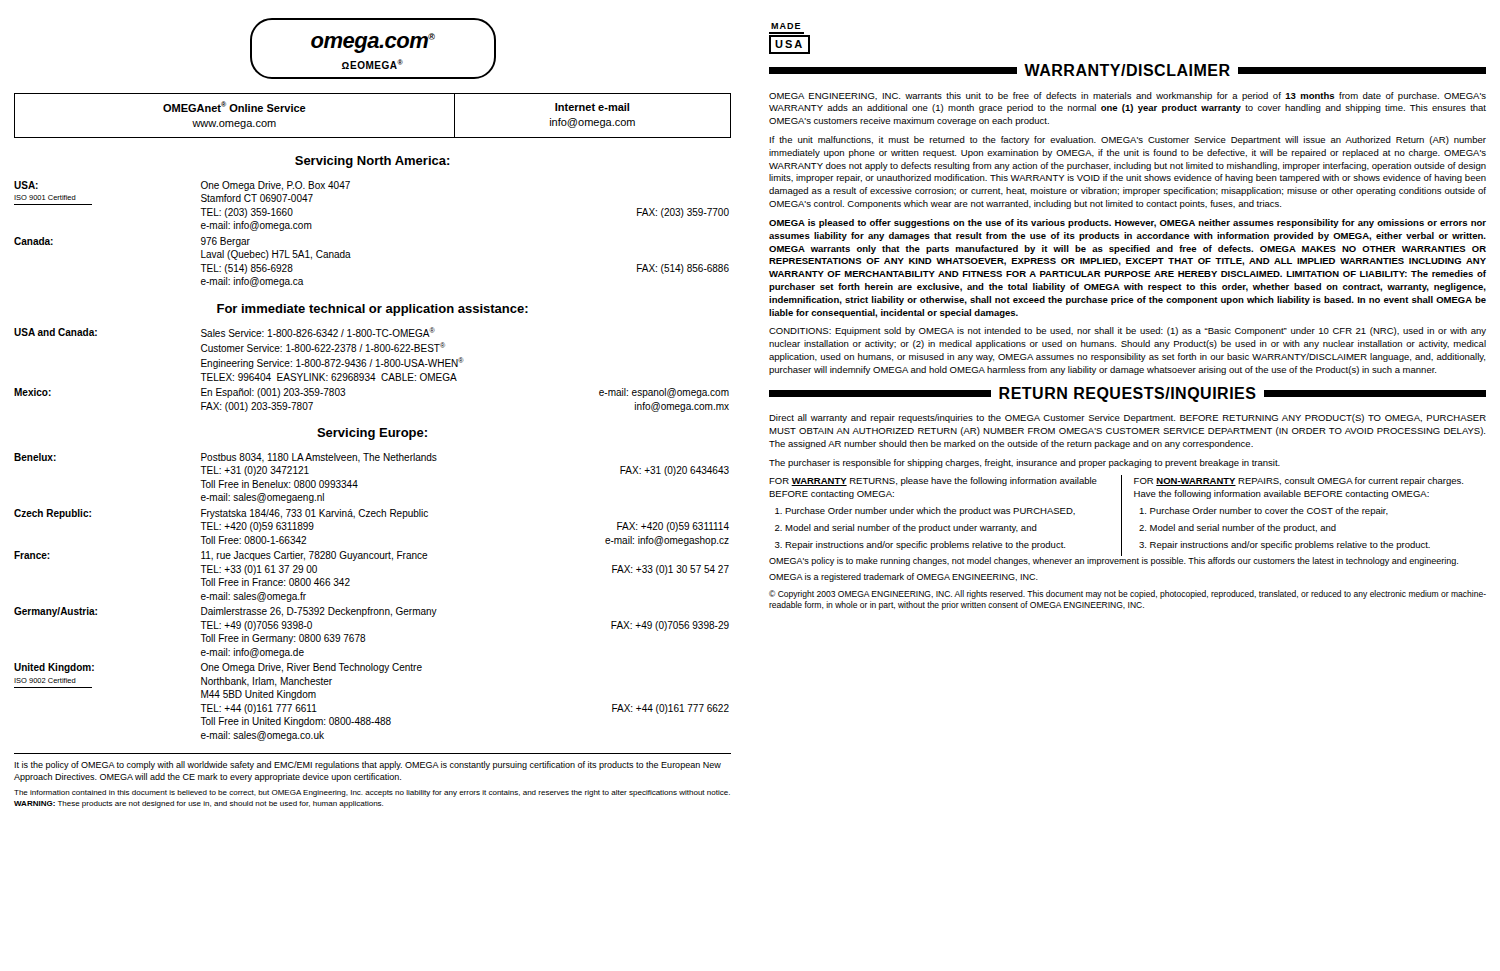omega.com®
ΩEOMEGA®
| OMEGAnet ® Online Service www.omega.com | Internet e-mail info@omega.com |
Servicing North America:
| USA: ISO 9001 Certified | One Omega Drive, P.O. Box 4047 Stamford CT 06907-0047 TEL: (203) 359-1660 FAX: (203) 359-7700 e-mail: info@omega.com |
| Canada: | 976 Bergar Laval (Quebec) H7L 5A1, Canada TEL: (514) 856-6928 FAX: (514) 856-6886 e-mail: info@omega.ca |
For immediate technical or application assistance:
| USA and Canada: | Sales Service: 1-800-826-6342 / 1-800-TC-OMEGA ® Customer Service: 1-800-622-2378 / 1-800-622-BEST ® Engineering Service: 1-800-872-9436 / 1-800-USA-WHEN ® TELEX: 996404 EASYLINK: 62968934 CABLE: OMEGA |
| Mexico: | En Español: (001) 203-359-7803 e-mail: espanol@omega.com FAX: (001) 203-359-7807 info@omega.com.mx |
Servicing Europe:
| Benelux: | Postbus 8034, 1180 LA Amstelveen, The Netherlands TEL: +31 (0)20 3472121 FAX: +31 (0)20 6434643 Toll Free in Benelux: 0800 0993344 e-mail: sales@omegaeng.nl |
| Czech Republic: | Frystatska 184/46, 733 01 Karviná, Czech Republic TEL: +420 (0)59 6311899 FAX: +420 (0)59 6311114 Toll Free: 0800-1-66342 e-mail: info@omegashop.cz |
| France: | 11, rue Jacques Cartier, 78280 Guyancourt, France TEL: +33 (0)1 61 37 29 00 FAX: +33 (0)1 30 57 54 27 Toll Free in France: 0800 466 342 e-mail: sales@omega.fr |
| Germany/Austria: | Daimlerstrasse 26, D-75392 Deckenpfronn, Germany TEL: +49 (0)7056 9398-0 FAX: +49 (0)7056 9398-29 Toll Free in Germany: 0800 639 7678 e-mail: info@omega.de |
| United Kingdom: ISO 9002 Certified | One Omega Drive, River Bend Technology Centre Northbank, Irlam, Manchester M44 5BD United Kingdom TEL: +44 (0)161 777 6611 FAX: +44 (0)161 777 6622 Toll Free in United Kingdom: 0800-488-488 e-mail: sales@omega.co.uk |
It is the policy of OMEGA to comply with all worldwide safety and EMC/EMI regulations that apply. OMEGA is constantly pursuing certification of its products to the European New Approach Directives. OMEGA will add the CE mark to every appropriate device upon certification.
The information contained in this document is believed to be correct, but OMEGA Engineering, Inc. accepts no liability for any errors it contains, and reserves the right to alter specifications without notice.
WARNING: These products are not designed for use in, and should not be used for, human applications.
MADE
USA
WARRANTY/DISCLAIMER
OMEGA ENGINEERING, INC. warrants this unit to be free of defects in materials and workmanship for a period of 13 months from date of purchase. OMEGA's WARRANTY adds an additional one (1) month grace period to the normal one (1) year product warranty to cover handling and shipping time. This ensures that OMEGA's customers receive maximum coverage on each product.
If the unit malfunctions, it must be returned to the factory for evaluation. OMEGA's Customer Service Department will issue an Authorized Return (AR) number immediately upon phone or written request. Upon examination by OMEGA, if the unit is found to be defective, it will be repaired or replaced at no charge. OMEGA's WARRANTY does not apply to defects resulting from any action of the purchaser, including but not limited to mishandling, improper interfacing, operation outside of design limits, improper repair, or unauthorized modification. This WARRANTY is VOID if the unit shows evidence of having been tampered with or shows evidence of having been damaged as a result of excessive corrosion; or current, heat, moisture or vibration; improper specification; misapplication; misuse or other operating conditions outside of OMEGA's control. Components which wear are not warranted, including but not limited to contact points, fuses, and triacs.
OMEGA is pleased to offer suggestions on the use of its various products. However, OMEGA neither assumes responsibility for any omissions or errors nor assumes liability for any damages that result from the use of its products in accordance with information provided by OMEGA, either verbal or written. OMEGA warrants only that the parts manufactured by it will be as specified and free of defects. OMEGA MAKES NO OTHER WARRANTIES OR REPRESENTATIONS OF ANY KIND WHATSOEVER, EXPRESS OR IMPLIED, EXCEPT THAT OF TITLE, AND ALL IMPLIED WARRANTIES INCLUDING ANY WARRANTY OF MERCHANTABILITY AND FITNESS FOR A PARTICULAR PURPOSE ARE HEREBY DISCLAIMED. LIMITATION OF LIABILITY: The remedies of purchaser set forth herein are exclusive, and the total liability of OMEGA with respect to this order, whether based on contract, warranty, negligence, indemnification, strict liability or otherwise, shall not exceed the purchase price of the component upon which liability is based. In no event shall OMEGA be liable for consequential, incidental or special damages.
CONDITIONS: Equipment sold by OMEGA is not intended to be used, nor shall it be used: (1) as a “Basic Component” under 10 CFR 21 (NRC), used in or with any nuclear installation or activity; or (2) in medical applications or used on humans. Should any Product(s) be used in or with any nuclear installation or activity, medical application, used on humans, or misused in any way, OMEGA assumes no responsibility as set forth in our basic WARRANTY/DISCLAIMER language, and, additionally, purchaser will indemnify OMEGA and hold OMEGA harmless from any liability or damage whatsoever arising out of the use of the Product(s) in such a manner.
RETURN REQUESTS/INQUIRIES
Direct all warranty and repair requests/inquiries to the OMEGA Customer Service Department. BEFORE RETURNING ANY PRODUCT(S) TO OMEGA, PURCHASER MUST OBTAIN AN AUTHORIZED RETURN (AR) NUMBER FROM OMEGA'S CUSTOMER SERVICE DEPARTMENT (IN ORDER TO AVOID PROCESSING DELAYS). The assigned AR number should then be marked on the outside of the return package and on any correspondence.
The purchaser is responsible for shipping charges, freight, insurance and proper packaging to prevent breakage in transit.
FOR WARRANTY RETURNS, please have the following information available BEFORE contacting OMEGA:
Purchase Order number under which the product was PURCHASED,
Model and serial number of the product under warranty, and
Repair instructions and/or specific problems relative to the product.
FOR NON-WARRANTY REPAIRS, consult OMEGA for current repair charges. Have the following information available BEFORE contacting OMEGA:
Purchase Order number to cover the COST of the repair,
Model and serial number of the product, and
Repair instructions and/or specific problems relative to the product.
OMEGA's policy is to make running changes, not model changes, whenever an improvement is possible. This affords our customers the latest in technology and engineering.
OMEGA is a registered trademark of OMEGA ENGINEERING, INC.
© Copyright 2003 OMEGA ENGINEERING, INC. All rights reserved. This document may not be copied, photocopied, reproduced, translated, or reduced to any electronic medium or machine-readable form, in whole or in part, without the prior written consent of OMEGA ENGINEERING, INC.